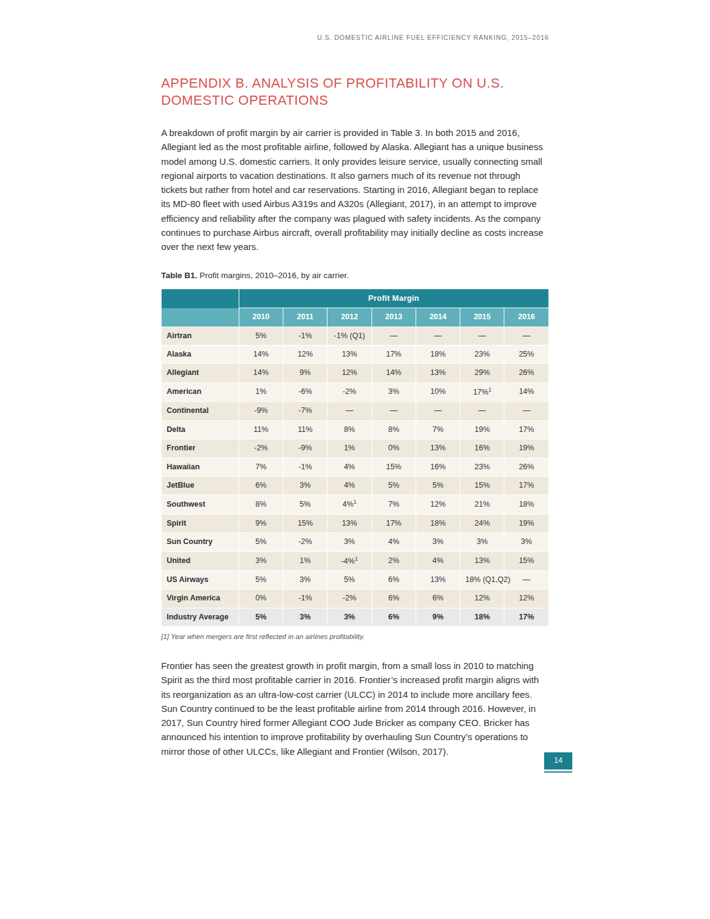U.S. Domestic Airline Fuel Efficiency Ranking, 2015–2016
Appendix B. Analysis of Profitability on U.S. Domestic Operations
A breakdown of profit margin by air carrier is provided in Table 3. In both 2015 and 2016, Allegiant led as the most profitable airline, followed by Alaska. Allegiant has a unique business model among U.S. domestic carriers. It only provides leisure service, usually connecting small regional airports to vacation destinations. It also garners much of its revenue not through tickets but rather from hotel and car reservations. Starting in 2016, Allegiant began to replace its MD-80 fleet with used Airbus A319s and A320s (Allegiant, 2017), in an attempt to improve efficiency and reliability after the company was plagued with safety incidents. As the company continues to purchase Airbus aircraft, overall profitability may initially decline as costs increase over the next few years.
Table B1. Profit margins, 2010–2016, by air carrier.
| | Profit Margin |
| --- | --- |
| | 2010 | 2011 | 2012 | 2013 | 2014 | 2015 | 2016 |
| Airtran | 5% | -1% | -1% (Q1) | — | — | — | — |
| Alaska | 14% | 12% | 13% | 17% | 18% | 23% | 25% |
| Allegiant | 14% | 9% | 12% | 14% | 13% | 29% | 26% |
| American | 1% | -6% | -2% | 3% | 10% | 17% 1 | 14% |
| Continental | -9% | -7% | — | — | — | — | — |
| Delta | 11% | 11% | 8% | 8% | 7% | 19% | 17% |
| Frontier | -2% | -9% | 1% | 0% | 13% | 16% | 19% |
| Hawaiian | 7% | -1% | 4% | 15% | 16% | 23% | 26% |
| JetBlue | 6% | 3% | 4% | 5% | 5% | 15% | 17% |
| Southwest | 8% | 5% | 4% 1 | 7% | 12% | 21% | 18% |
| Spirit | 9% | 15% | 13% | 17% | 18% | 24% | 19% |
| Sun Country | 5% | -2% | 3% | 4% | 3% | 3% | 3% |
| United | 3% | 1% | -4% 1 | 2% | 4% | 13% | 15% |
| US Airways | 5% | 3% | 5% | 6% | 13% | 18% (Q1,Q2) | — |
| Virgin America | 0% | -1% | -2% | 6% | 6% | 12% | 12% |
| Industry Average | 5% | 3% | 3% | 6% | 9% | 18% | 17% |
[1] Year when mergers are first reflected in an airlines profitability.
Frontier has seen the greatest growth in profit margin, from a small loss in 2010 to matching Spirit as the third most profitable carrier in 2016. Frontier’s increased profit margin aligns with its reorganization as an ultra-low-cost carrier (ULCC) in 2014 to include more ancillary fees. Sun Country continued to be the least profitable airline from 2014 through 2016. However, in 2017, Sun Country hired former Allegiant COO Jude Bricker as company CEO. Bricker has announced his intention to improve profitability by overhauling Sun Country’s operations to mirror those of other ULCCs, like Allegiant and Frontier (Wilson, 2017).
14